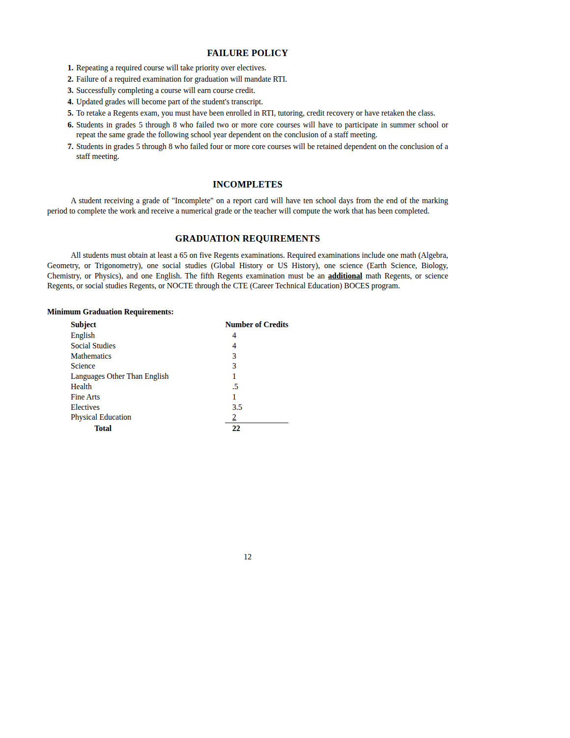FAILURE POLICY
Repeating a required course will take priority over electives.
Failure of a required examination for graduation will mandate RTI.
Successfully completing a course will earn course credit.
Updated grades will become part of the student's transcript.
To retake a Regents exam, you must have been enrolled in RTI, tutoring, credit recovery or have retaken the class.
Students in grades 5 through 8 who failed two or more core courses will have to participate in summer school or repeat the same grade the following school year dependent on the conclusion of a staff meeting.
Students in grades 5 through 8 who failed four or more core courses will be retained dependent on the conclusion of a staff meeting.
INCOMPLETES
A student receiving a grade of "Incomplete" on a report card will have ten school days from the end of the marking period to complete the work and receive a numerical grade or the teacher will compute the work that has been completed.
GRADUATION REQUIREMENTS
All students must obtain at least a 65 on five Regents examinations. Required examinations include one math (Algebra, Geometry, or Trigonometry), one social studies (Global History or US History), one science (Earth Science, Biology, Chemistry, or Physics), and one English. The fifth Regents examination must be an additional math Regents, or science Regents, or social studies Regents, or NOCTE through the CTE (Career Technical Education) BOCES program.
Minimum Graduation Requirements:
| Subject | Number of Credits |
| --- | --- |
| English | 4 |
| Social Studies | 4 |
| Mathematics | 3 |
| Science | 3 |
| Languages Other Than English | 1 |
| Health | .5 |
| Fine Arts | 1 |
| Electives | 3.5 |
| Physical Education | 2 |
| Total | 22 |
12